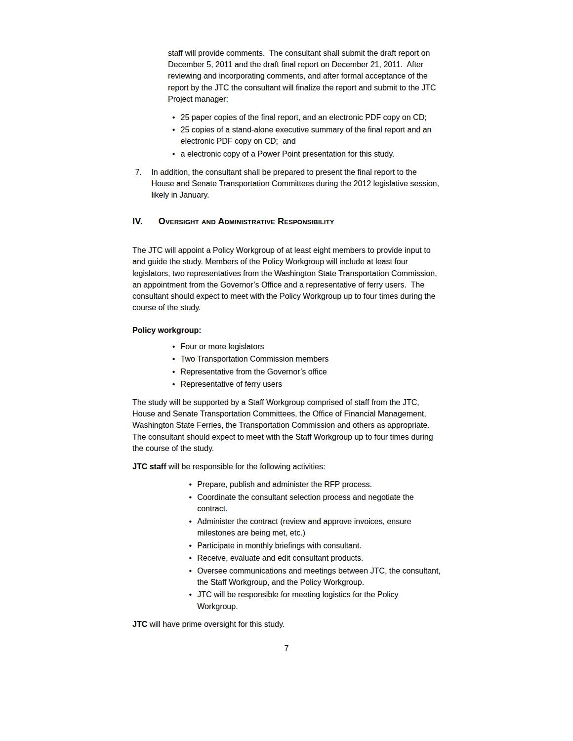staff will provide comments. The consultant shall submit the draft report on December 5, 2011 and the draft final report on December 21, 2011. After reviewing and incorporating comments, and after formal acceptance of the report by the JTC the consultant will finalize the report and submit to the JTC Project manager:
25 paper copies of the final report, and an electronic PDF copy on CD;
25 copies of a stand-alone executive summary of the final report and an electronic PDF copy on CD; and
a electronic copy of a Power Point presentation for this study.
7. In addition, the consultant shall be prepared to present the final report to the House and Senate Transportation Committees during the 2012 legislative session, likely in January.
IV. Oversight and Administrative Responsibility
The JTC will appoint a Policy Workgroup of at least eight members to provide input to and guide the study. Members of the Policy Workgroup will include at least four legislators, two representatives from the Washington State Transportation Commission, an appointment from the Governor’s Office and a representative of ferry users. The consultant should expect to meet with the Policy Workgroup up to four times during the course of the study.
Policy workgroup:
Four or more legislators
Two Transportation Commission members
Representative from the Governor’s office
Representative of ferry users
The study will be supported by a Staff Workgroup comprised of staff from the JTC, House and Senate Transportation Committees, the Office of Financial Management, Washington State Ferries, the Transportation Commission and others as appropriate. The consultant should expect to meet with the Staff Workgroup up to four times during the course of the study.
JTC staff will be responsible for the following activities:
Prepare, publish and administer the RFP process.
Coordinate the consultant selection process and negotiate the contract.
Administer the contract (review and approve invoices, ensure milestones are being met, etc.)
Participate in monthly briefings with consultant.
Receive, evaluate and edit consultant products.
Oversee communications and meetings between JTC, the consultant, the Staff Workgroup, and the Policy Workgroup.
JTC will be responsible for meeting logistics for the Policy Workgroup.
JTC will have prime oversight for this study.
7